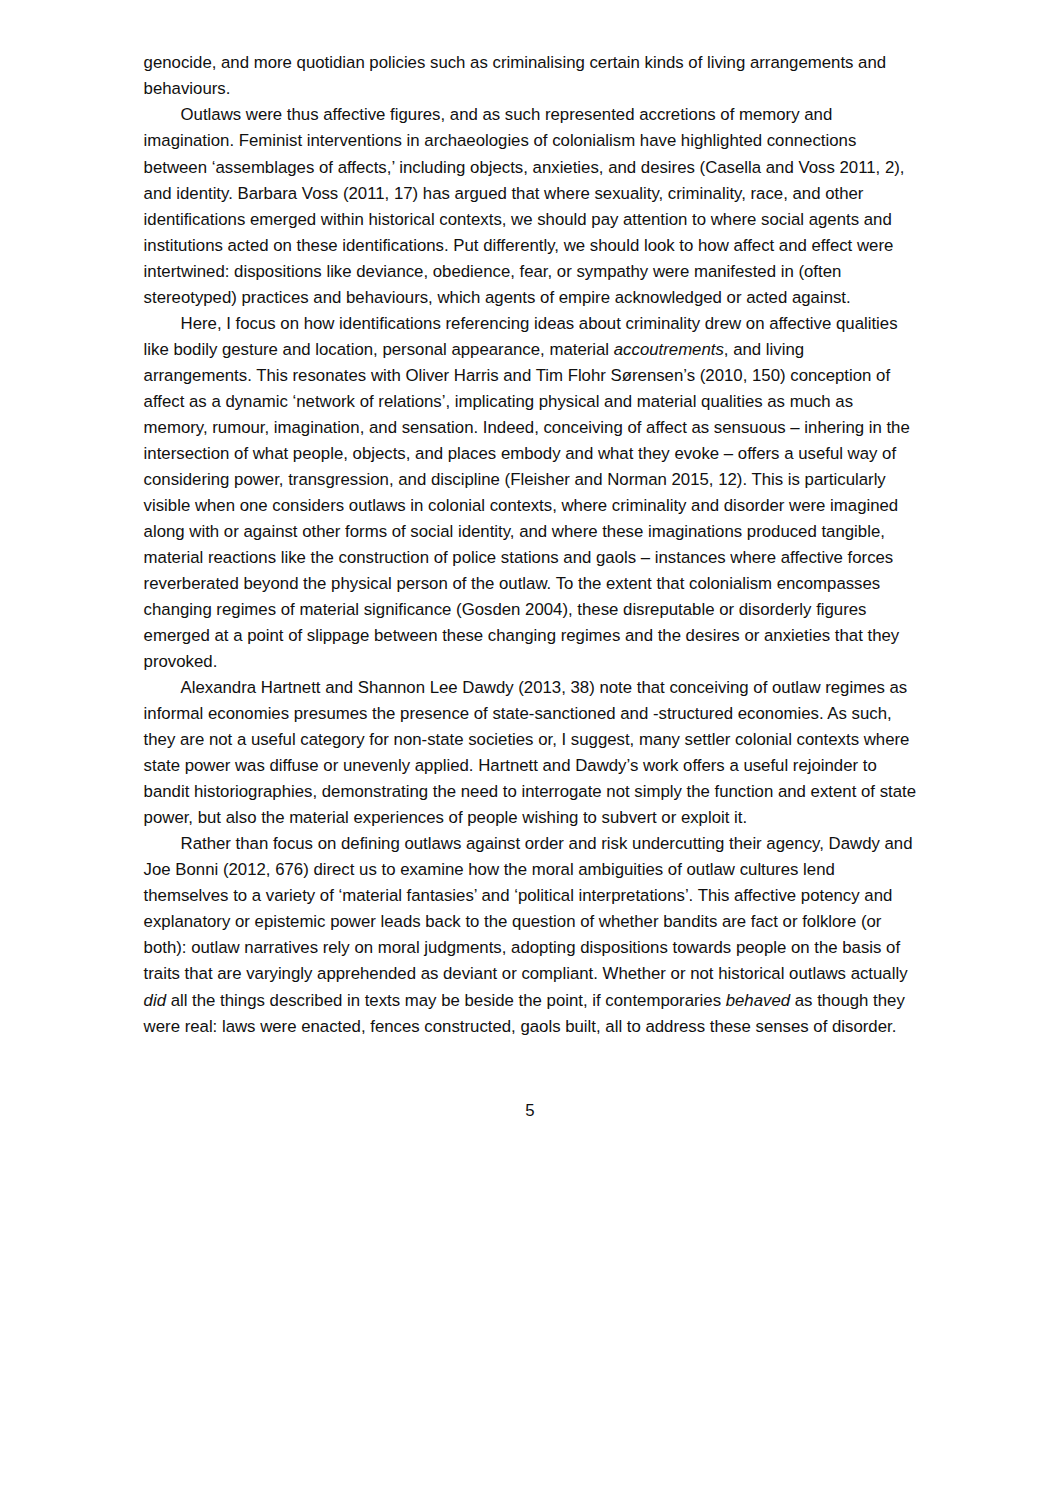genocide, and more quotidian policies such as criminalising certain kinds of living arrangements and behaviours.
Outlaws were thus affective figures, and as such represented accretions of memory and imagination. Feminist interventions in archaeologies of colonialism have highlighted connections between ‘assemblages of affects,’ including objects, anxieties, and desires (Casella and Voss 2011, 2), and identity. Barbara Voss (2011, 17) has argued that where sexuality, criminality, race, and other identifications emerged within historical contexts, we should pay attention to where social agents and institutions acted on these identifications. Put differently, we should look to how affect and effect were intertwined: dispositions like deviance, obedience, fear, or sympathy were manifested in (often stereotyped) practices and behaviours, which agents of empire acknowledged or acted against.
Here, I focus on how identifications referencing ideas about criminality drew on affective qualities like bodily gesture and location, personal appearance, material accoutrements, and living arrangements. This resonates with Oliver Harris and Tim Flohr Sørensen’s (2010, 150) conception of affect as a dynamic ‘network of relations’, implicating physical and material qualities as much as memory, rumour, imagination, and sensation. Indeed, conceiving of affect as sensuous – inhering in the intersection of what people, objects, and places embody and what they evoke – offers a useful way of considering power, transgression, and discipline (Fleisher and Norman 2015, 12). This is particularly visible when one considers outlaws in colonial contexts, where criminality and disorder were imagined along with or against other forms of social identity, and where these imaginations produced tangible, material reactions like the construction of police stations and gaols – instances where affective forces reverberated beyond the physical person of the outlaw. To the extent that colonialism encompasses changing regimes of material significance (Gosden 2004), these disreputable or disorderly figures emerged at a point of slippage between these changing regimes and the desires or anxieties that they provoked.
Alexandra Hartnett and Shannon Lee Dawdy (2013, 38) note that conceiving of outlaw regimes as informal economies presumes the presence of state-sanctioned and -structured economies. As such, they are not a useful category for non-state societies or, I suggest, many settler colonial contexts where state power was diffuse or unevenly applied. Hartnett and Dawdy’s work offers a useful rejoinder to bandit historiographies, demonstrating the need to interrogate not simply the function and extent of state power, but also the material experiences of people wishing to subvert or exploit it.
Rather than focus on defining outlaws against order and risk undercutting their agency, Dawdy and Joe Bonni (2012, 676) direct us to examine how the moral ambiguities of outlaw cultures lend themselves to a variety of ‘material fantasies’ and ‘political interpretations’. This affective potency and explanatory or epistemic power leads back to the question of whether bandits are fact or folklore (or both): outlaw narratives rely on moral judgments, adopting dispositions towards people on the basis of traits that are varyingly apprehended as deviant or compliant. Whether or not historical outlaws actually did all the things described in texts may be beside the point, if contemporaries behaved as though they were real: laws were enacted, fences constructed, gaols built, all to address these senses of disorder.
5